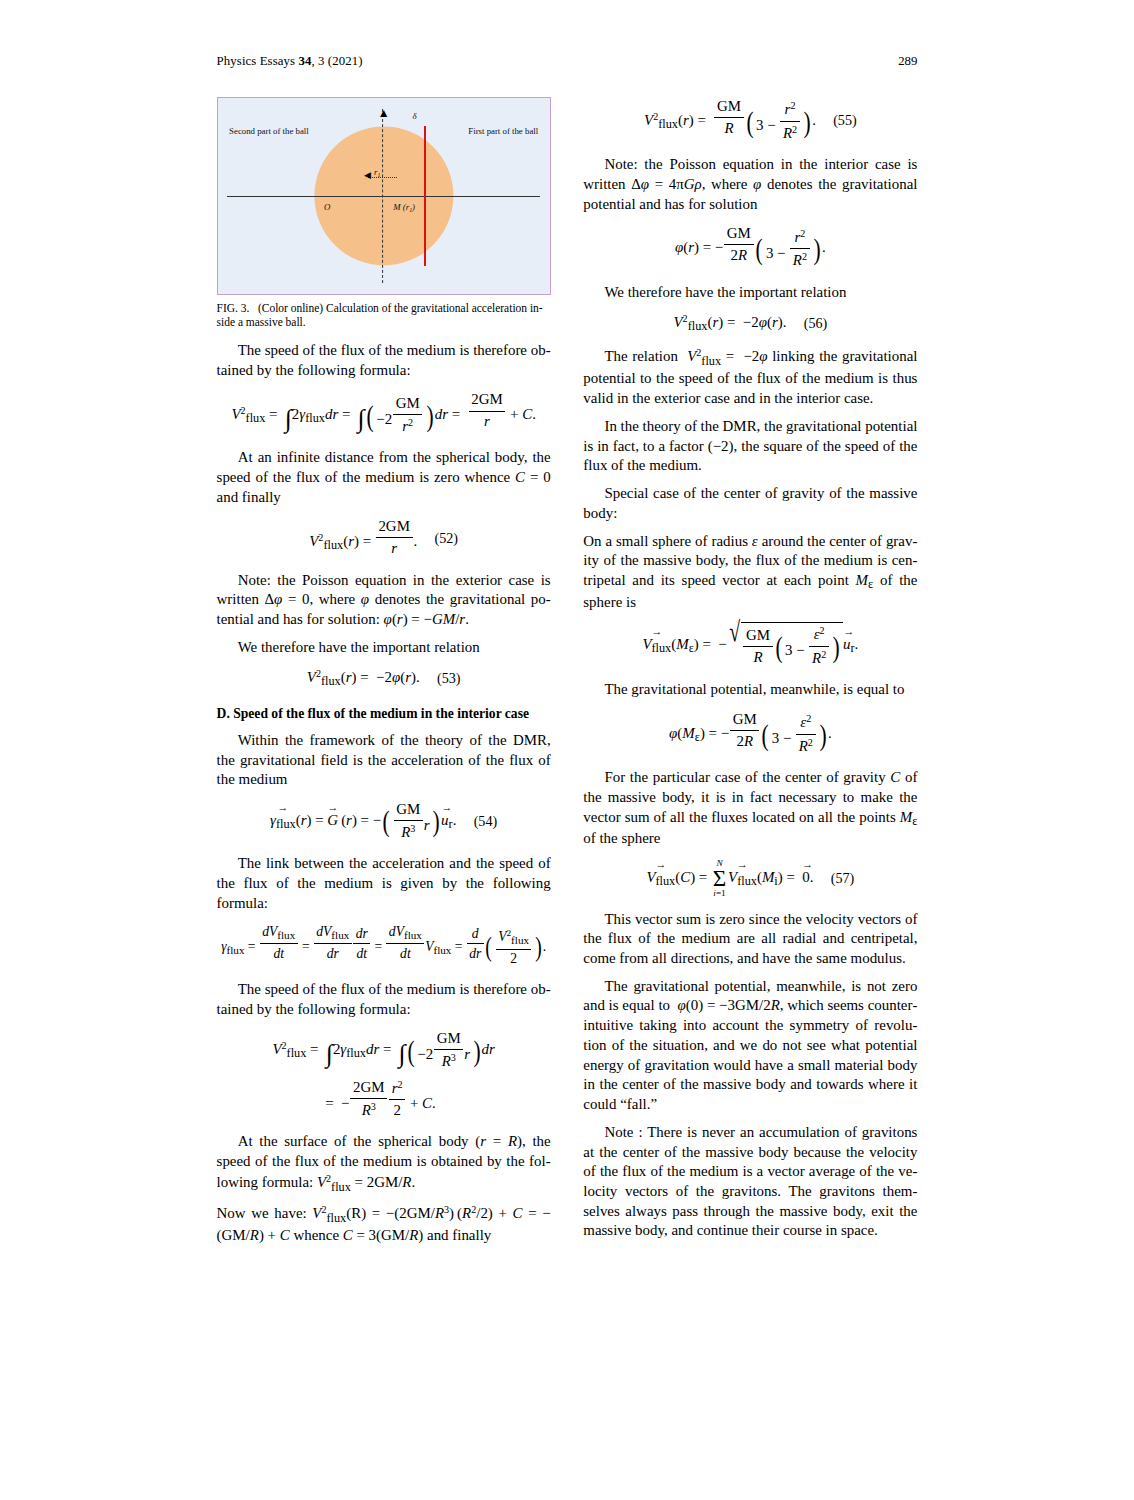Physics Essays 34, 3 (2021)
289
▲
◀
Second part of the ball
First part of the ball
δ
r1
O
M (r1)
FIG. 3. (Color online) Calculation of the gravitational acceleration inside a massive ball.
The speed of the flux of the medium is therefore obtained by the following formula:
V2flux = ∫2γfluxdr = ∫(−2GM r2) dr = 2GM r + C.
At an infinite distance from the spherical body, the speed of the flux of the medium is zero whence C = 0 and finally
V2flux(r) = 2GM r.
(52)
Note: the Poisson equation in the exterior case is written Δφ = 0, where φ denotes the gravitational potential and has for solution: φ(r) = −GM/r.
We therefore have the important relation
V2flux(r) = −2φ(r).
(53)
D. Speed of the flux of the medium in the interior case
Within the framework of the theory of the DMR, the gravitational field is the acceleration of the flux of the medium
γflux(r) = G (r) = −(GM R3 r) ur.
(54)
The link between the acceleration and the speed of the flux of the medium is given by the following formula:
γflux = dVflux dt = dVflux dr dr dt = dVflux dt Vflux = ddr(V2flux 2).
The speed of the flux of the medium is therefore obtained by the following formula:
V2flux = ∫2γfluxdr = ∫(−2GM R3 r) dr = −2GM R3 r22 + C.
At the surface of the spherical body (r = R), the speed of the flux of the medium is obtained by the following formula: V2flux = 2GM/R.
Now we have: V2flux(R) = −(2GM/R3) (R2/2) + C = −(GM/R) + C whence C = 3(GM/R) and finally
V2flux(r) = GM R(3 − r2 R2).
(55)
Note: the Poisson equation in the interior case is written Δφ = 4πGρ, where φ denotes the gravitational potential and has for solution
φ(r) = −GM 2R(3 − r2 R2).
We therefore have the important relation
V2flux(r) = −2φ(r).
(56)
The relation V2flux = −2φ linking the gravitational potential to the speed of the flux of the medium is thus valid in the exterior case and in the interior case.
In the theory of the DMR, the gravitational potential is in fact, to a factor (−2), the square of the speed of the flux of the medium.
Special case of the center of gravity of the massive body:
On a small sphere of radius ε around the center of gravity of the massive body, the flux of the medium is centripetal and its speed vector at each point Mε of the sphere is
Vflux(Mε) = −√GM R(3 − ε2 R2) ur.
The gravitational potential, meanwhile, is equal to
φ(Mε) = −GM 2R(3 − ε2 R2).
For the particular case of the center of gravity C of the massive body, it is in fact necessary to make the vector sum of all the fluxes located on all the points Mε of the sphere
Vflux(C) = NΣi=1 Vflux(Mi) = 0.
(57)
This vector sum is zero since the velocity vectors of the flux of the medium are all radial and centripetal, come from all directions, and have the same modulus.
The gravitational potential, meanwhile, is not zero and is equal to φ(0) = −3GM/2R, which seems counterintuitive taking into account the symmetry of revolution of the situation, and we do not see what potential energy of gravitation would have a small material body in the center of the massive body and towards where it could “fall.”
Note : There is never an accumulation of gravitons at the center of the massive body because the velocity of the flux of the medium is a vector average of the velocity vectors of the gravitons. The gravitons themselves always pass through the massive body, exit the massive body, and continue their course in space.